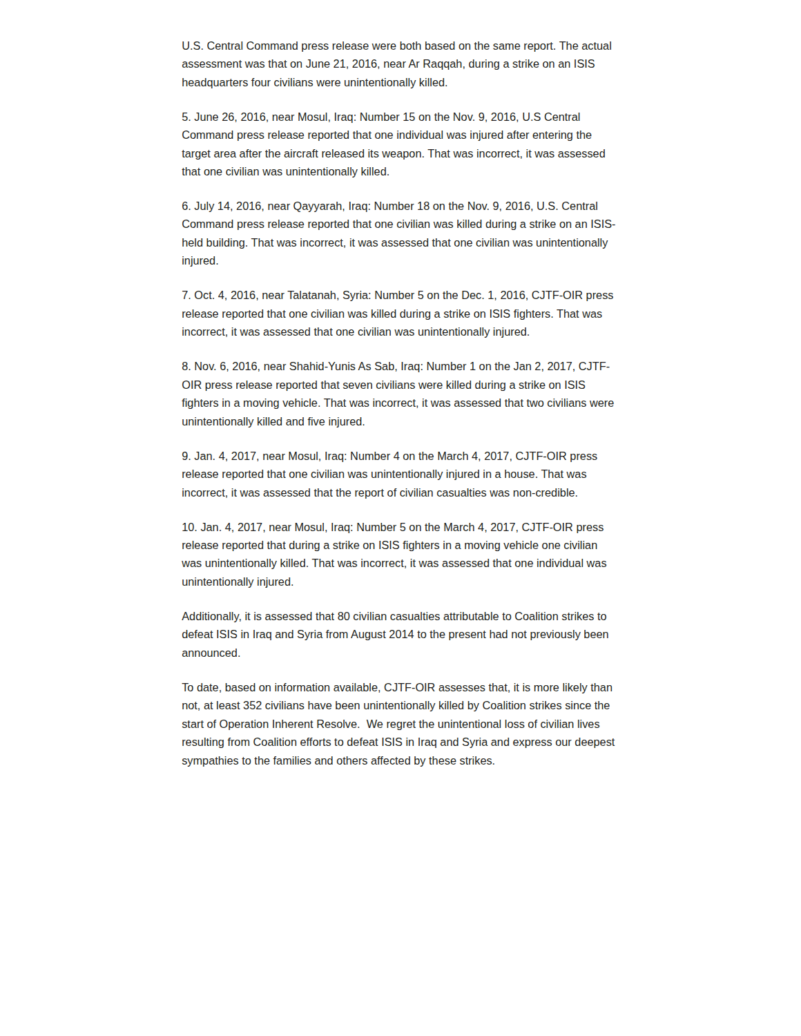U.S. Central Command press release were both based on the same report. The actual assessment was that on June 21, 2016, near Ar Raqqah, during a strike on an ISIS headquarters four civilians were unintentionally killed.
5. June 26, 2016, near Mosul, Iraq: Number 15 on the Nov. 9, 2016, U.S Central Command press release reported that one individual was injured after entering the target area after the aircraft released its weapon. That was incorrect, it was assessed that one civilian was unintentionally killed.
6. July 14, 2016, near Qayyarah, Iraq: Number 18 on the Nov. 9, 2016, U.S. Central Command press release reported that one civilian was killed during a strike on an ISIS-held building. That was incorrect, it was assessed that one civilian was unintentionally injured.
7. Oct. 4, 2016, near Talatanah, Syria: Number 5 on the Dec. 1, 2016, CJTF-OIR press release reported that one civilian was killed during a strike on ISIS fighters. That was incorrect, it was assessed that one civilian was unintentionally injured.
8. Nov. 6, 2016, near Shahid-Yunis As Sab, Iraq: Number 1 on the Jan 2, 2017, CJTF-OIR press release reported that seven civilians were killed during a strike on ISIS fighters in a moving vehicle. That was incorrect, it was assessed that two civilians were unintentionally killed and five injured.
9. Jan. 4, 2017, near Mosul, Iraq: Number 4 on the March 4, 2017, CJTF-OIR press release reported that one civilian was unintentionally injured in a house. That was incorrect, it was assessed that the report of civilian casualties was non-credible.
10. Jan. 4, 2017, near Mosul, Iraq: Number 5 on the March 4, 2017, CJTF-OIR press release reported that during a strike on ISIS fighters in a moving vehicle one civilian was unintentionally killed. That was incorrect, it was assessed that one individual was unintentionally injured.
Additionally, it is assessed that 80 civilian casualties attributable to Coalition strikes to defeat ISIS in Iraq and Syria from August 2014 to the present had not previously been announced.
To date, based on information available, CJTF-OIR assesses that, it is more likely than not, at least 352 civilians have been unintentionally killed by Coalition strikes since the start of Operation Inherent Resolve. We regret the unintentional loss of civilian lives resulting from Coalition efforts to defeat ISIS in Iraq and Syria and express our deepest sympathies to the families and others affected by these strikes.